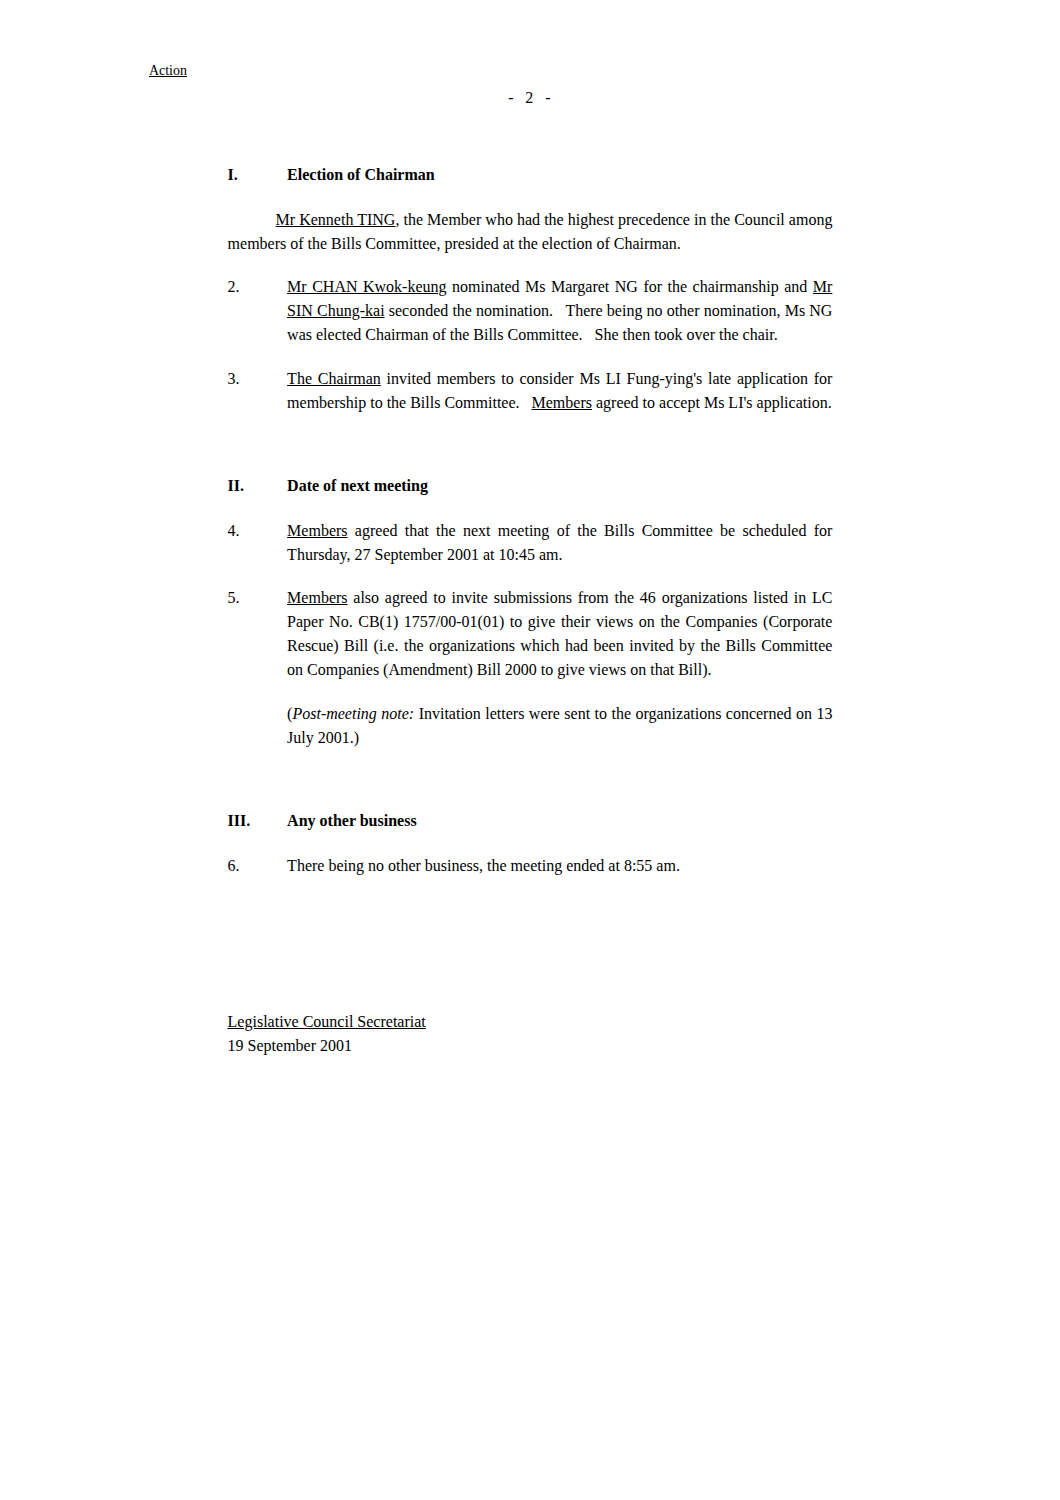Action
- 2 -
I. Election of Chairman
Mr Kenneth TING, the Member who had the highest precedence in the Council among members of the Bills Committee, presided at the election of Chairman.
2. Mr CHAN Kwok-keung nominated Ms Margaret NG for the chairmanship and Mr SIN Chung-kai seconded the nomination. There being no other nomination, Ms NG was elected Chairman of the Bills Committee. She then took over the chair.
3. The Chairman invited members to consider Ms LI Fung-ying's late application for membership to the Bills Committee. Members agreed to accept Ms LI's application.
II. Date of next meeting
4. Members agreed that the next meeting of the Bills Committee be scheduled for Thursday, 27 September 2001 at 10:45 am.
5. Members also agreed to invite submissions from the 46 organizations listed in LC Paper No. CB(1) 1757/00-01(01) to give their views on the Companies (Corporate Rescue) Bill (i.e. the organizations which had been invited by the Bills Committee on Companies (Amendment) Bill 2000 to give views on that Bill).
(Post-meeting note: Invitation letters were sent to the organizations concerned on 13 July 2001.)
III. Any other business
6. There being no other business, the meeting ended at 8:55 am.
Legislative Council Secretariat
19 September 2001